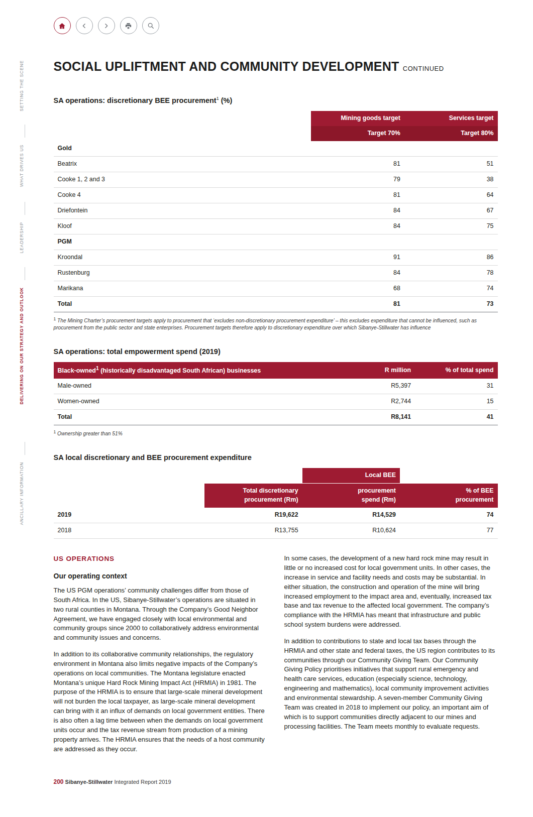SETTING THE SCENE
WHAT DRIVES US
LEADERSHIP
DELIVERING ON OUR STRATEGY AND OUTLOOK
ANCILLARY INFORMATION
SOCIAL UPLIFTMENT AND COMMUNITY DEVELOPMENT CONTINUED
SA operations: discretionary BEE procurement1 (%)
| | Mining goods target | Services target |
| --- | --- | --- |
| | Target 70% | Target 80% |
| Gold | | |
| Beatrix | 81 | 51 |
| Cooke 1, 2 and 3 | 79 | 38 |
| Cooke 4 | 81 | 64 |
| Driefontein | 84 | 67 |
| Kloof | 84 | 75 |
| PGM | | |
| Kroondal | 91 | 86 |
| Rustenburg | 84 | 78 |
| Marikana | 68 | 74 |
| Total | 81 | 73 |
1 The Mining Charter’s procurement targets apply to procurement that ‘excludes non-discretionary procurement expenditure’ – this excludes expenditure that cannot be influenced, such as procurement from the public sector and state enterprises. Procurement targets therefore apply to discretionary expenditure over which Sibanye-Stillwater has influence
SA operations: total empowerment spend (2019)
| Black-owned 1 (historically disadvantaged South African) businesses | R million | % of total spend |
| --- | --- | --- |
| Male-owned | R5,397 | 31 |
| Women-owned | R2,744 | 15 |
| Total | R8,141 | 41 |
1 Ownership greater than 51%
SA local discretionary and BEE procurement expenditure
| | | Local BEE | |
| --- | --- | --- | --- |
| | Total discretionary procurement (Rm) | procurement spend (Rm) | % of BEE procurement |
| 2019 | R19,622 | R14,529 | 74 |
| 2018 | R13,755 | R10,624 | 77 |
US OPERATIONS
Our operating context
The US PGM operations’ community challenges differ from those of South Africa. In the US, Sibanye-Stillwater’s operations are situated in two rural counties in Montana. Through the Company’s Good Neighbor Agreement, we have engaged closely with local environmental and community groups since 2000 to collaboratively address environmental and community issues and concerns.
In addition to its collaborative community relationships, the regulatory environment in Montana also limits negative impacts of the Company’s operations on local communities. The Montana legislature enacted Montana’s unique Hard Rock Mining Impact Act (HRMIA) in 1981. The purpose of the HRMIA is to ensure that large-scale mineral development will not burden the local taxpayer, as large-scale mineral development can bring with it an influx of demands on local government entities. There is also often a lag time between when the demands on local government units occur and the tax revenue stream from production of a mining property arrives. The HRMIA ensures that the needs of a host community are addressed as they occur.
In some cases, the development of a new hard rock mine may result in little or no increased cost for local government units. In other cases, the increase in service and facility needs and costs may be substantial. In either situation, the construction and operation of the mine will bring increased employment to the impact area and, eventually, increased tax base and tax revenue to the affected local government. The company’s compliance with the HRMIA has meant that infrastructure and public school system burdens were addressed.
In addition to contributions to state and local tax bases through the HRMIA and other state and federal taxes, the US region contributes to its communities through our Community Giving Team. Our Community Giving Policy prioritises initiatives that support rural emergency and health care services, education (especially science, technology, engineering and mathematics), local community improvement activities and environmental stewardship. A seven-member Community Giving Team was created in 2018 to implement our policy, an important aim of which is to support communities directly adjacent to our mines and processing facilities. The Team meets monthly to evaluate requests.
200 Sibanye-Stillwater Integrated Report 2019